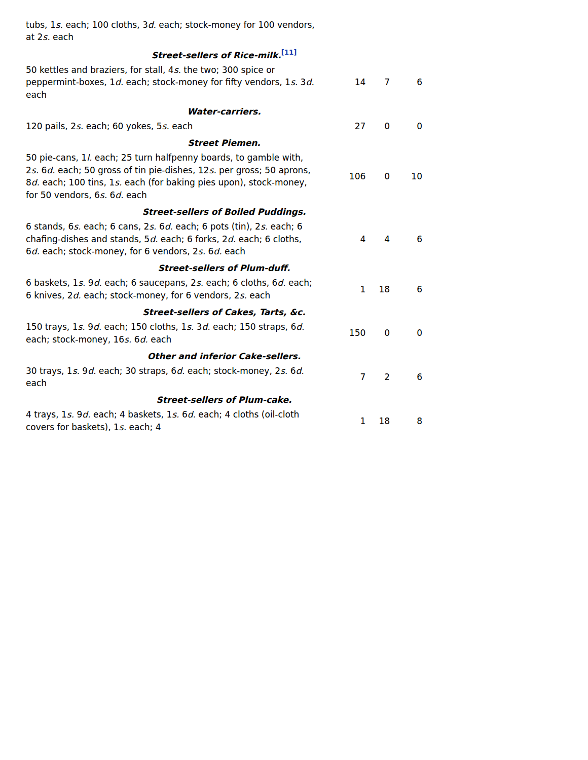| tubs, 1 s. each; 100 cloths, 3 d. each; stock-money for 100 vendors, at 2 s. each | | | |
| Street-sellers of Rice-milk. [11] |
| 50 kettles and braziers, for stall, 4 s. the two; 300 spice or peppermint-boxes, 1 d. each; stock-money for fifty vendors, 1 s. 3 d. each | 14 | 7 | 6 |
| Water-carriers. |
| 120 pails, 2 s. each; 60 yokes, 5 s. each | 27 | 0 | 0 |
| Street Piemen. |
| 50 pie-cans, 1 l. each; 25 turn halfpenny boards, to gamble with, 2 s. 6 d. each; 50 gross of tin pie-dishes, 12 s. per gross; 50 aprons, 8 d. each; 100 tins, 1 s. each (for baking pies upon), stock-money, for 50 vendors, 6 s. 6 d. each | 106 | 0 | 10 |
| Street-sellers of Boiled Puddings. |
| 6 stands, 6 s. each; 6 cans, 2 s. 6 d. each; 6 pots (tin), 2 s. each; 6 chafing-dishes and stands, 5 d. each; 6 forks, 2 d. each; 6 cloths, 6 d. each; stock-money, for 6 vendors, 2 s. 6 d. each | 4 | 4 | 6 |
| Street-sellers of Plum-duff. |
| 6 baskets, 1 s. 9 d. each; 6 saucepans, 2 s. each; 6 cloths, 6 d. each; 6 knives, 2 d. each; stock-money, for 6 vendors, 2 s. each | 1 | 18 | 6 |
| Street-sellers of Cakes, Tarts, &c. |
| 150 trays, 1 s. 9 d. each; 150 cloths, 1 s. 3 d. each; 150 straps, 6 d. each; stock-money, 16 s. 6 d. each | 150 | 0 | 0 |
| Other and inferior Cake-sellers. |
| 30 trays, 1 s. 9 d. each; 30 straps, 6 d. each; stock-money, 2 s. 6 d. each | 7 | 2 | 6 |
| Street-sellers of Plum-cake. |
| 4 trays, 1 s. 9 d. each; 4 baskets, 1 s. 6 d. each; 4 cloths (oil-cloth covers for baskets), 1 s. each; 4 | 1 | 18 | 8 |